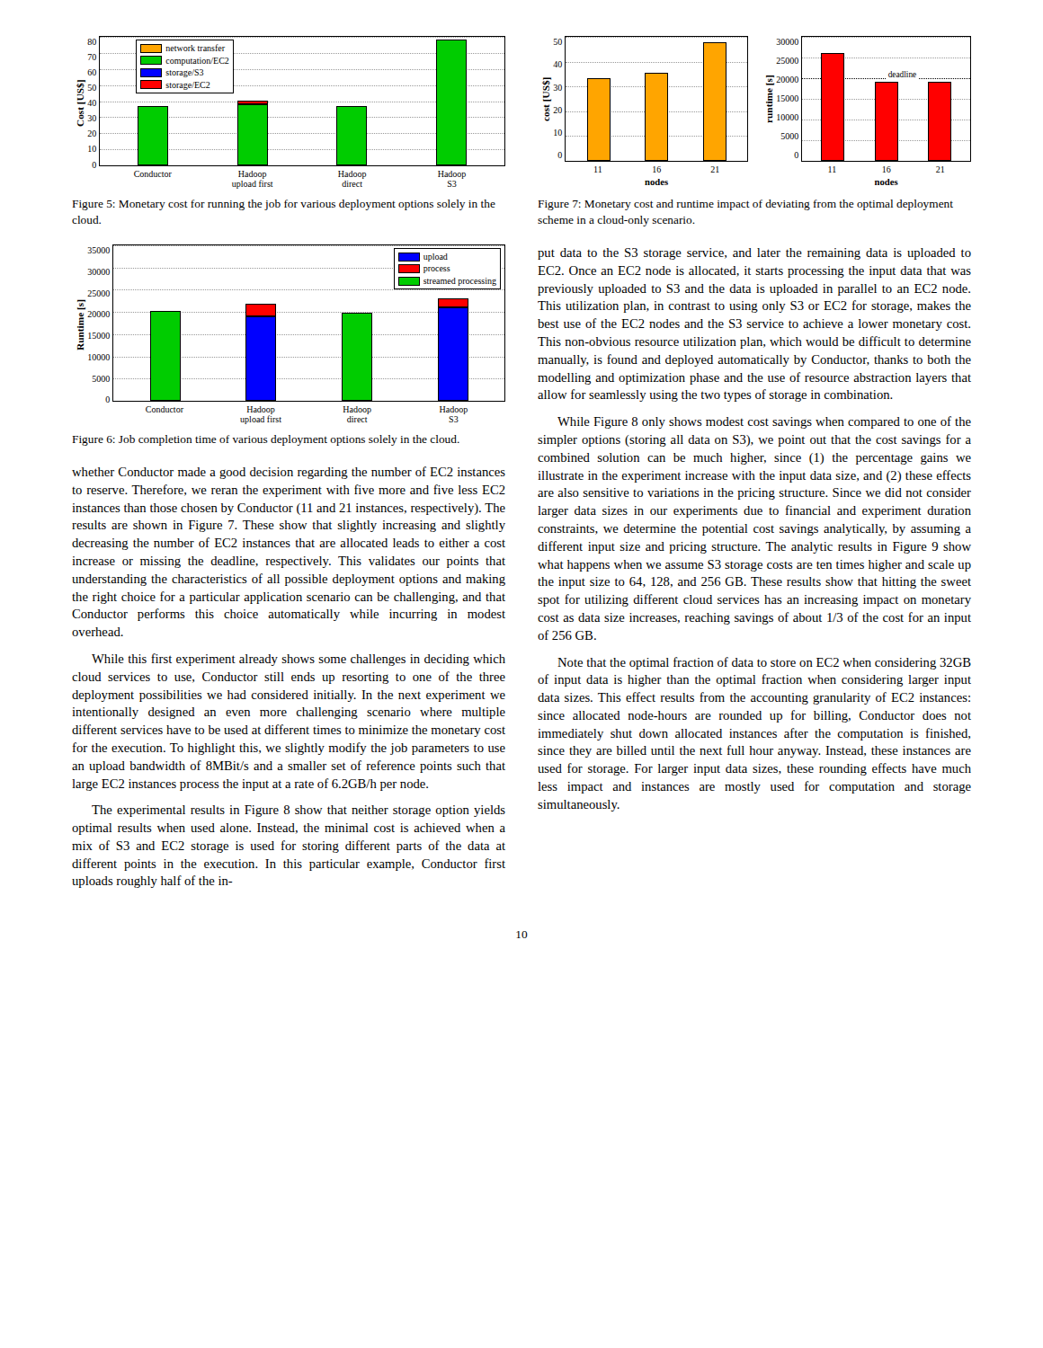Cost [US$]
80
70
60
50
40
30
20
10
0
network transfer
computation/EC2
storage/S3
storage/EC2
Conductor
Hadoop
upload first
Hadoop
direct
Hadoop
S3
Figure 5: Monetary cost for running the job for various deployment options solely in the cloud.
Runtime [s]
35000
30000
25000
20000
15000
10000
5000
0
upload
process
streamed processing
Conductor
Hadoop
upload first
Hadoop
direct
Hadoop
S3
Figure 6: Job completion time of various deployment options solely in the cloud.
whether Conductor made a good decision regarding the number of EC2 instances to reserve. Therefore, we reran the experiment with five more and five less EC2 instances than those chosen by Conductor (11 and 21 instances, respectively). The results are shown in Figure 7. These show that slightly increasing and slightly decreasing the number of EC2 instances that are allocated leads to either a cost increase or missing the deadline, respectively. This validates our points that understanding the characteristics of all possible deployment options and making the right choice for a particular application scenario can be challenging, and that Conductor performs this choice automatically while incurring in modest overhead.
While this first experiment already shows some challenges in deciding which cloud services to use, Conductor still ends up resorting to one of the three deployment possibilities we had considered initially. In the next experiment we intentionally designed an even more challenging scenario where multiple different services have to be used at different times to minimize the monetary cost for the execution. To highlight this, we slightly modify the job parameters to use an upload bandwidth of 8MBit/s and a smaller set of reference points such that large EC2 instances process the input at a rate of 6.2GB/h per node.
The experimental results in Figure 8 show that neither storage option yields optimal results when used alone. Instead, the minimal cost is achieved when a mix of S3 and EC2 storage is used for storing different parts of the data at different points in the execution. In this particular example, Conductor first uploads roughly half of the in-
cost [US$]
50
40
30
20
10
0
11
16
21
nodes
runtime [s]
30000
25000
20000
15000
10000
5000
0
deadline
11
16
21
nodes
Figure 7: Monetary cost and runtime impact of deviating from the optimal deployment scheme in a cloud-only scenario.
put data to the S3 storage service, and later the remaining data is uploaded to EC2. Once an EC2 node is allocated, it starts processing the input data that was previously uploaded to S3 and the data is uploaded in parallel to an EC2 node. This utilization plan, in contrast to using only S3 or EC2 for storage, makes the best use of the EC2 nodes and the S3 service to achieve a lower monetary cost. This non-obvious resource utilization plan, which would be difficult to determine manually, is found and deployed automatically by Conductor, thanks to both the modelling and optimization phase and the use of resource abstraction layers that allow for seamlessly using the two types of storage in combination.
While Figure 8 only shows modest cost savings when compared to one of the simpler options (storing all data on S3), we point out that the cost savings for a combined solution can be much higher, since (1) the percentage gains we illustrate in the experiment increase with the input data size, and (2) these effects are also sensitive to variations in the pricing structure. Since we did not consider larger data sizes in our experiments due to financial and experiment duration constraints, we determine the potential cost savings analytically, by assuming a different input size and pricing structure. The analytic results in Figure 9 show what happens when we assume S3 storage costs are ten times higher and scale up the input size to 64, 128, and 256 GB. These results show that hitting the sweet spot for utilizing different cloud services has an increasing impact on monetary cost as data size increases, reaching savings of about 1/3 of the cost for an input of 256 GB.
Note that the optimal fraction of data to store on EC2 when considering 32GB of input data is higher than the optimal fraction when considering larger input data sizes. This effect results from the accounting granularity of EC2 instances: since allocated node-hours are rounded up for billing, Conductor does not immediately shut down allocated instances after the computation is finished, since they are billed until the next full hour anyway. Instead, these instances are used for storage. For larger input data sizes, these rounding effects have much less impact and instances are mostly used for computation and storage simultaneously.
10